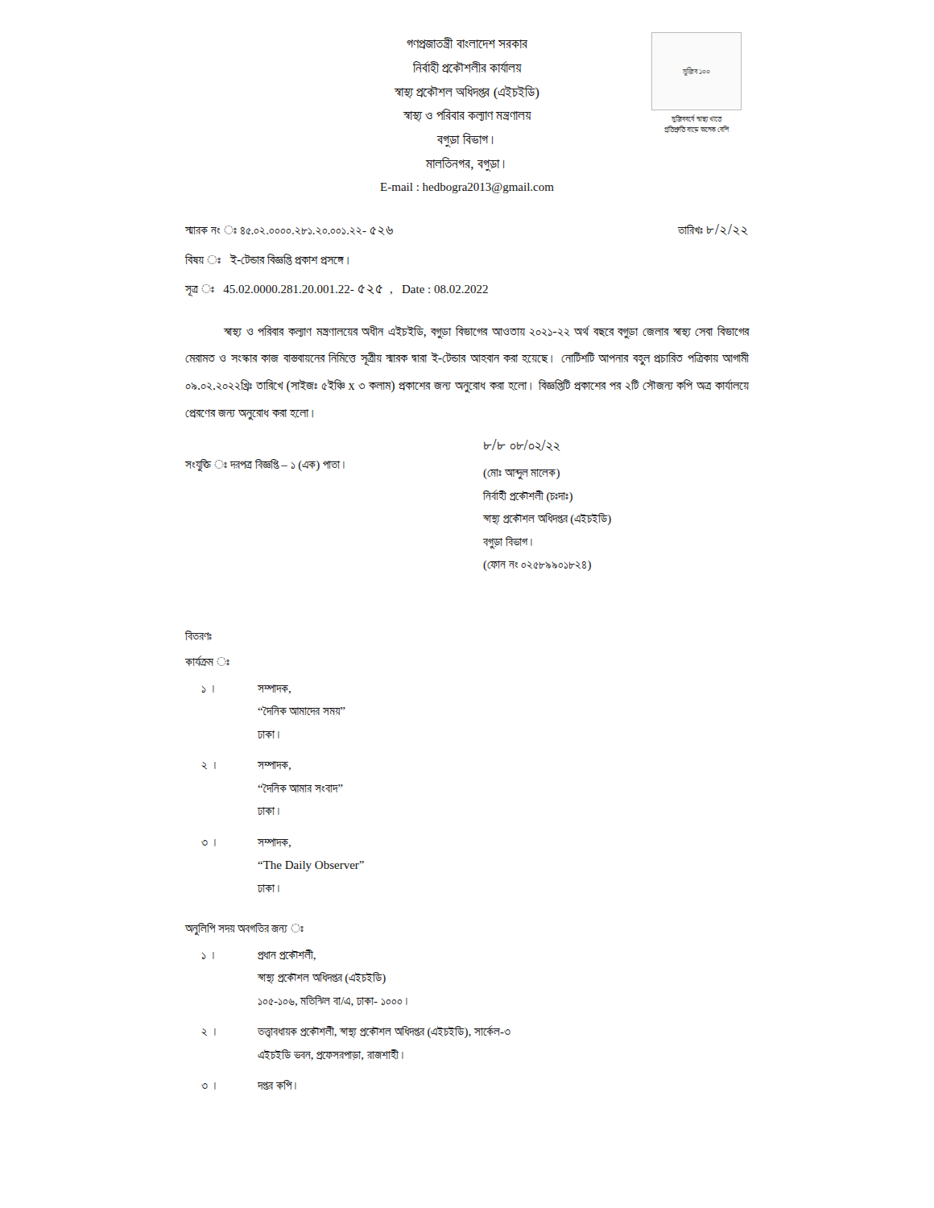মুজিব ১০০
মুজিববর্ষে স্বাস্থ্য খাতে
প্রতিশ্রুতি বাড়ে অনেক বেশি
গণপ্রজাতন্ত্রী বাংলাদেশ সরকার নির্বাহী প্রকৌশলীর কার্যালয় স্বাস্থ্য প্রকৌশল অধিদপ্তর (এইচইডি) স্বাস্থ্য ও পরিবার কল্যাণ মন্ত্রণালয় বগুড়া বিভাগ। মালতিনগর, বগুড়া। E-mail : hedbogra2013@gmail.com
স্মারক নং ঃ ৪৫.০২.০০০০.২৮১.২০.০০১.২২- ৫২৬
তারিখঃ ৮/২/২২
বিষয় ঃ ই-টেন্ডার বিজ্ঞপ্তি প্রকাশ প্রসঙ্গে।
সূত্র ঃ 45.02.0000.281.20.001.22- ৫২৫ , Date : 08.02.2022
স্বাস্থ্য ও পরিবার কল্যাণ মন্ত্রণালয়ের অধীন এইচইডি, বগুড়া বিভাগের আওতায় ২০২১-২২ অর্থ বছরে বগুড়া জেলার স্বাস্থ্য সেবা বিভাগের মেরামত ও সংস্কার কাজ বাস্তবায়নের নিমিত্তে সূত্রীয় স্মারক দ্বারা ই-টেন্ডার আহবান করা হয়েছে। নোটিশটি আপনার বহুল প্রচারিত পত্রিকায় আগামী ০৯.০২.২০২২খ্রিঃ তারিখে (সাইজঃ ৫ইঞ্চি x ৩ কলাম) প্রকাশের জন্য অনুরোধ করা হলো। বিজ্ঞপ্তিটি প্রকাশের পর ২টি সৌজন্য কপি অত্র কার্যালয়ে প্রেরণের জন্য অনুরোধ করা হলো।
৮/৮ ০৮/০২/২২ (মোঃ আব্দুল মালেক)
নির্বাহী প্রকৌশলী (চঃদাঃ)
স্বাস্থ্য প্রকৌশল অধিদপ্তর (এইচইডি)
বগুড়া বিভাগ।
(ফোন নং ০২৫৮৯৯০১৮২৪)
সংযুক্তি ঃ দরপত্র বিজ্ঞপ্তি – ১ (এক) পাতা।
বিতরণঃ
কার্যক্রম ঃ
সম্পাদক, “দৈনিক আমাদের সময়” ঢাকা।
সম্পাদক, “দৈনিক আমার সংবাদ” ঢাকা।
সম্পাদক, “The Daily Observer” ঢাকা।
অনুলিপি সদয় অবগতির জন্য ঃ
প্রধান প্রকৌশলী, স্বাস্থ্য প্রকৌশল অধিদপ্তর (এইচইডি) ১০৫-১০৬, মতিঝিল বা/এ, ঢাকা- ১০০০।
তত্ত্বাবধায়ক প্রকৌশলী, স্বাস্থ্য প্রকৌশল অধিদপ্তর (এইচইডি), সার্কেল-৩ এইচইডি ভবন, প্রফেসরপাড়া, রাজশাহী।
দপ্তর কপি।